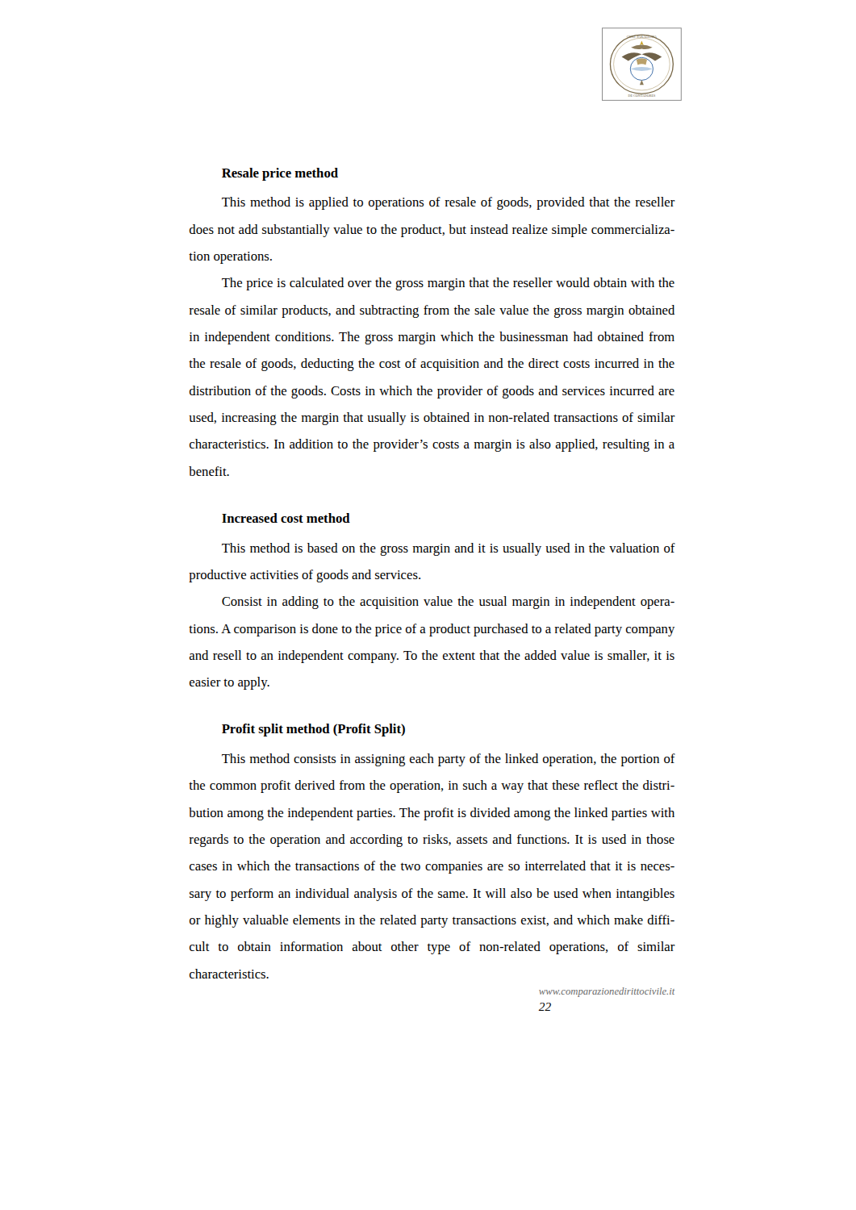CONF. PARAGUAYA DE CONTADORES
Resale price method
This method is applied to operations of resale of goods, provided that the reseller does not add substantially value to the product, but instead realize simple commercialization operations.
The price is calculated over the gross margin that the reseller would obtain with the resale of similar products, and subtracting from the sale value the gross margin obtained in independent conditions. The gross margin which the businessman had obtained from the resale of goods, deducting the cost of acquisition and the direct costs incurred in the distribution of the goods. Costs in which the provider of goods and services incurred are used, increasing the margin that usually is obtained in non-related transactions of similar characteristics. In addition to the provider’s costs a margin is also applied, resulting in a benefit.
Increased cost method
This method is based on the gross margin and it is usually used in the valuation of productive activities of goods and services.
Consist in adding to the acquisition value the usual margin in independent operations. A comparison is done to the price of a product purchased to a related party company and resell to an independent company. To the extent that the added value is smaller, it is easier to apply.
Profit split method (Profit Split)
This method consists in assigning each party of the linked operation, the portion of the common profit derived from the operation, in such a way that these reflect the distribution among the independent parties. The profit is divided among the linked parties with regards to the operation and according to risks, assets and functions. It is used in those cases in which the transactions of the two companies are so interrelated that it is necessary to perform an individual analysis of the same. It will also be used when intangibles or highly valuable elements in the related party transactions exist, and which make difficult to obtain information about other type of non-related operations, of similar characteristics.
www.comparazionedirittocivile.it
22